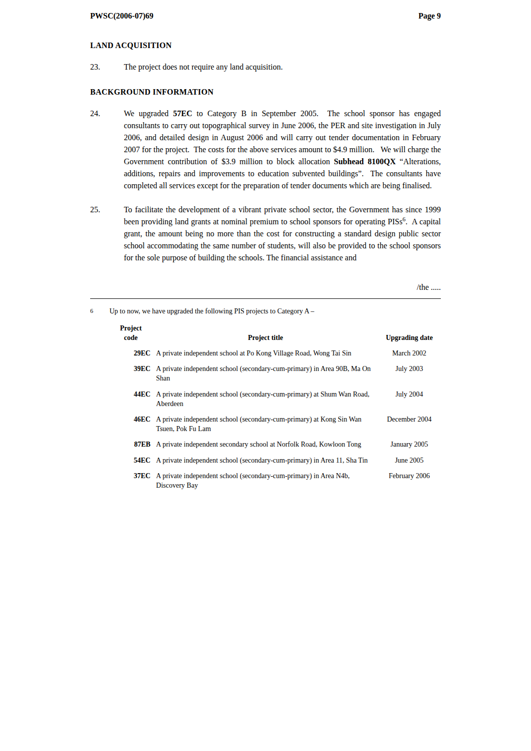PWSC(2006-07)69 Page 9
LAND ACQUISITION
23.
The project does not require any land acquisition.
BACKGROUND INFORMATION
24.
We upgraded 57EC to Category B in September 2005. The school sponsor has engaged consultants to carry out topographical survey in June 2006, the PER and site investigation in July 2006, and detailed design in August 2006 and will carry out tender documentation in February 2007 for the project. The costs for the above services amount to $4.9 million. We will charge the Government contribution of $3.9 million to block allocation Subhead 8100QX “Alterations, additions, repairs and improvements to education subvented buildings”. The consultants have completed all services except for the preparation of tender documents which are being finalised.
25.
To facilitate the development of a vibrant private school sector, the Government has since 1999 been providing land grants at nominal premium to school sponsors for operating PISs6. A capital grant, the amount being no more than the cost for constructing a standard design public sector school accommodating the same number of students, will also be provided to the school sponsors for the sole purpose of building the schools. The financial assistance and
/the .....
6
Up to now, we have upgraded the following PIS projects to Category A –
| Project code | Project title | Upgrading date |
| --- | --- | --- |
| 29EC | A private independent school at Po Kong Village Road, Wong Tai Sin | March 2002 |
| 39EC | A private independent school (secondary-cum-primary) in Area 90B, Ma On Shan | July 2003 |
| 44EC | A private independent school (secondary-cum-primary) at Shum Wan Road, Aberdeen | July 2004 |
| 46EC | A private independent school (secondary-cum-primary) at Kong Sin Wan Tsuen, Pok Fu Lam | December 2004 |
| 87EB | A private independent secondary school at Norfolk Road, Kowloon Tong | January 2005 |
| 54EC | A private independent school (secondary-cum-primary) in Area 11, Sha Tin | June 2005 |
| 37EC | A private independent school (secondary-cum-primary) in Area N4b, Discovery Bay | February 2006 |